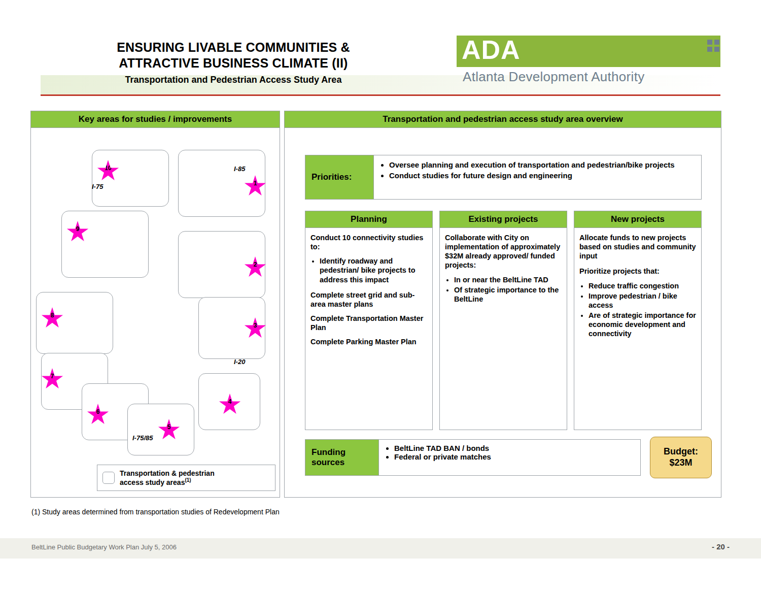ENSURING LIVABLE COMMUNITIES &
ATTRACTIVE BUSINESS CLIMATE (II)
Transportation and Pedestrian Access Study Area
ADA
Atlanta Development Authority
Key areas for studies / improvements
10
1
9
2
8
3
7
6
5
4
I-85
I-75
I-20
I-75/85
Transportation & pedestrian
access study areas(1)
Transportation and pedestrian access study area overview
Priorities:
Oversee planning and execution of transportation and pedestrian/bike projects
Conduct studies for future design and engineering
Planning
Conduct 10 connectivity studies to:
Identify roadway and pedestrian/ bike projects to address this impact
Complete street grid and sub-area master plans
Complete Transportation Master Plan
Complete Parking Master Plan
Existing projects
Collaborate with City on implementation of approximately $32M already approved/ funded projects:
In or near the BeltLine TAD
Of strategic importance to the BeltLine
New projects
Allocate funds to new projects based on studies and community input
Prioritize projects that:
Reduce traffic congestion
Improve pedestrian / bike access
Are of strategic importance for economic development and connectivity
Funding
sources
BeltLine TAD BAN / bonds
Federal or private matches
Budget:
$23M
(1) Study areas determined from transportation studies of Redevelopment Plan
BeltLine Public Budgetary Work Plan July 5, 2006
- 20 -